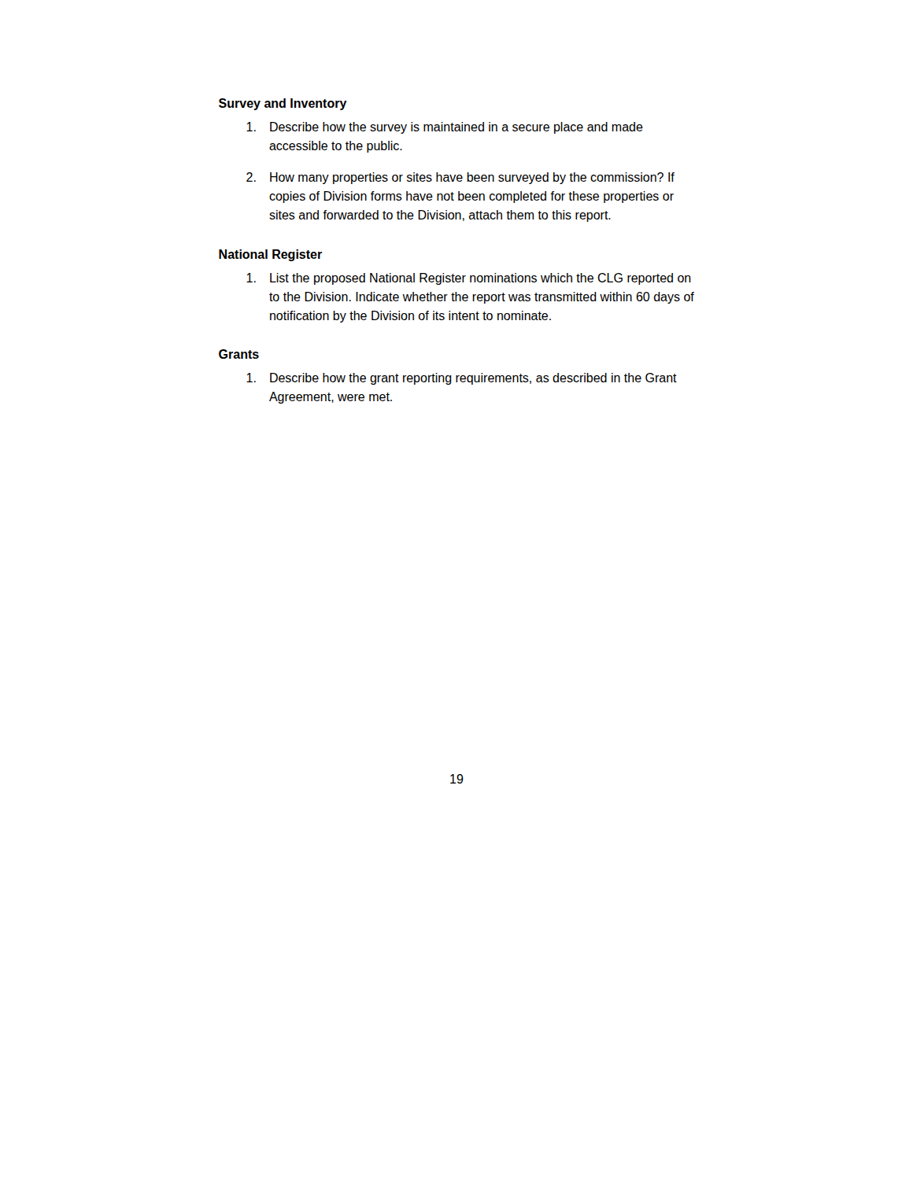Survey and Inventory
Describe how the survey is maintained in a secure place and made accessible to the public.
How many properties or sites have been surveyed by the commission? If copies of Division forms have not been completed for these properties or sites and forwarded to the Division, attach them to this report.
National Register
List the proposed National Register nominations which the CLG reported on to the Division. Indicate whether the report was transmitted within 60 days of notification by the Division of its intent to nominate.
Grants
Describe how the grant reporting requirements, as described in the Grant Agreement, were met.
19